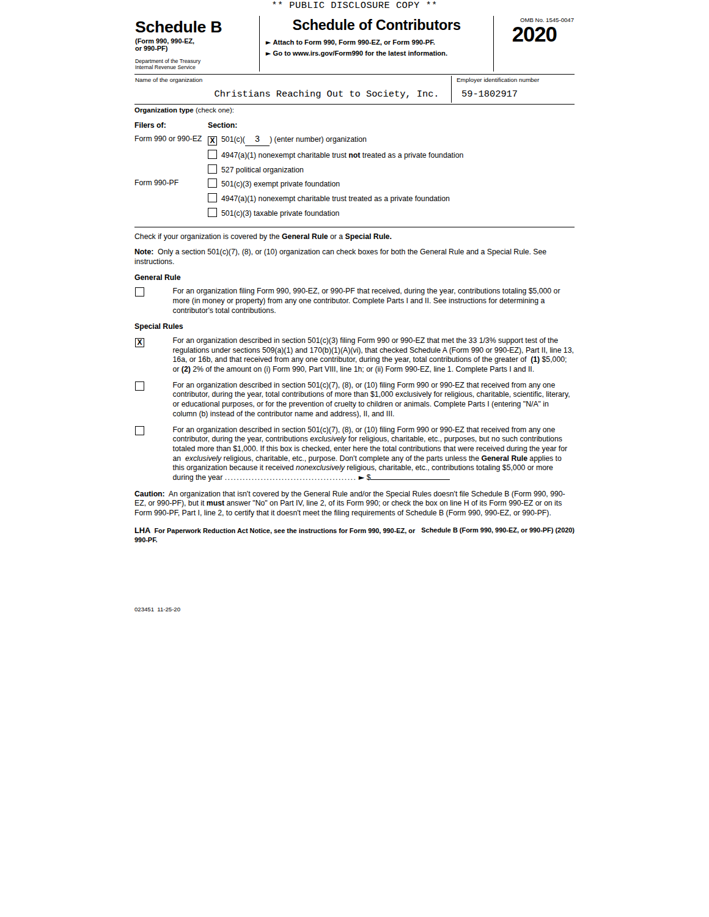** PUBLIC DISCLOSURE COPY **
| Schedule B (Form 990, 990-EZ, or 990-PF) Department of the Treasury Internal Revenue Service | Schedule of Contributors ► Attach to Form 990, Form 990-EZ, or Form 990-PF. ► Go to www.irs.gov/Form990 for the latest information. | OMB No. 1545-0047 2020 |
| Name of the organization | Employer identification number |
| Christians Reaching Out to Society, Inc. | 59-1802917 |
Organization type (check one):
| Filers of: | Section: |
| Form 990 or 990-EZ | 501(c)( 3 ) (enter number) organization |
| | 4947(a)(1) nonexempt charitable trust not treated as a private foundation |
| | 527 political organization |
| Form 990-PF | 501(c)(3) exempt private foundation |
| | 4947(a)(1) nonexempt charitable trust treated as a private foundation |
| | 501(c)(3) taxable private foundation |
Check if your organization is covered by the General Rule or a Special Rule.
Note: Only a section 501(c)(7), (8), or (10) organization can check boxes for both the General Rule and a Special Rule. See instructions.
General Rule
| | For an organization filing Form 990, 990-EZ, or 990-PF that received, during the year, contributions totaling $5,000 or more (in money or property) from any one contributor. Complete Parts I and II. See instructions for determining a contributor's total contributions. |
Special Rules
| | For an organization described in section 501(c)(3) filing Form 990 or 990-EZ that met the 33 1/3% support test of the regulations under sections 509(a)(1) and 170(b)(1)(A)(vi), that checked Schedule A (Form 990 or 990-EZ), Part II, line 13, 16a, or 16b, and that received from any one contributor, during the year, total contributions of the greater of (1) $5,000; or (2) 2% of the amount on (i) Form 990, Part VIII, line 1h; or (ii) Form 990-EZ, line 1. Complete Parts I and II. |
| | For an organization described in section 501(c)(7), (8), or (10) filing Form 990 or 990-EZ that received from any one contributor, during the year, total contributions of more than $1,000 exclusively for religious, charitable, scientific, literary, or educational purposes, or for the prevention of cruelty to children or animals. Complete Parts I (entering "N/A" in column (b) instead of the contributor name and address), II, and III. |
| | For an organization described in section 501(c)(7), (8), or (10) filing Form 990 or 990-EZ that received from any one contributor, during the year, contributions exclusively for religious, charitable, etc., purposes, but no such contributions totaled more than $1,000. If this box is checked, enter here the total contributions that were received during the year for an exclusively religious, charitable, etc., purpose. Don't complete any of the parts unless the General Rule applies to this organization because it received nonexclusively religious, charitable, etc., contributions totaling $5,000 or more during the year ............................................ ► $ |
Caution: An organization that isn't covered by the General Rule and/or the Special Rules doesn't file Schedule B (Form 990, 990-EZ, or 990-PF), but it must answer "No" on Part IV, line 2, of its Form 990; or check the box on line H of its Form 990-EZ or on its Form 990-PF, Part I, line 2, to certify that it doesn't meet the filing requirements of Schedule B (Form 990, 990-EZ, or 990-PF).
Schedule B (Form 990, 990-EZ, or 990-PF) (2020) LHA For Paperwork Reduction Act Notice, see the instructions for Form 990, 990-EZ, or 990-PF.
023451 11-25-20